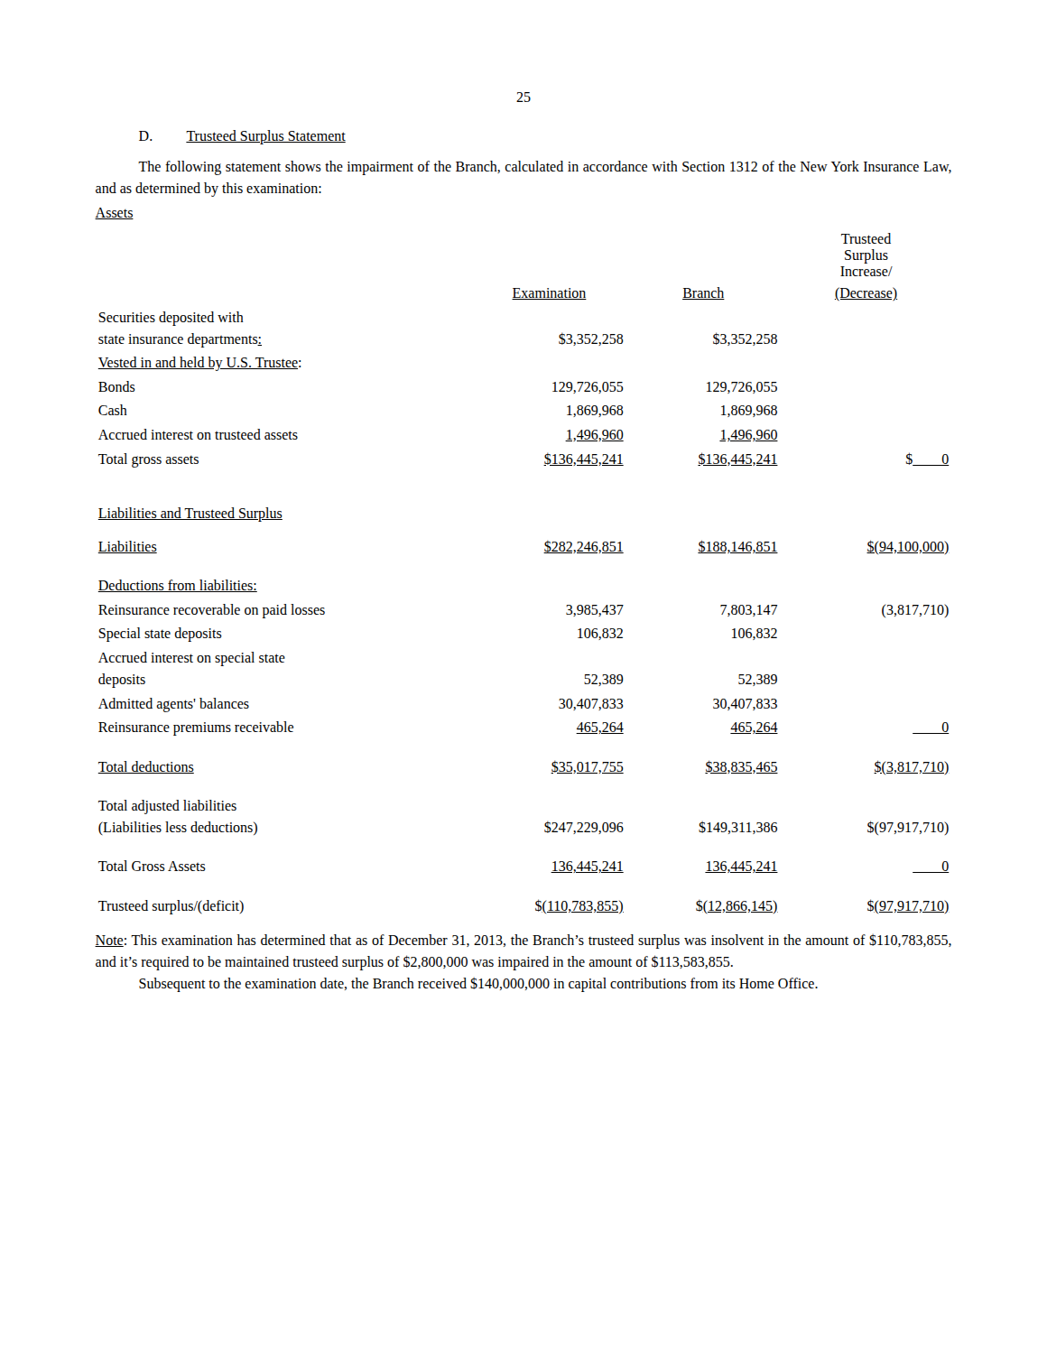25
D. Trusteed Surplus Statement
The following statement shows the impairment of the Branch, calculated in accordance with Section 1312 of the New York Insurance Law, and as determined by this examination:
Assets
| | | | Trusteed Surplus Increase/ |
| | Examination | Branch | (Decrease) |
| Securities deposited with state insurance departments : | $3,352,258 | $3,352,258 | |
| Vested in and held by U.S. Trustee : | | | |
| Bonds | 129,726,055 | 129,726,055 | |
| Cash | 1,869,968 | 1,869,968 | |
| Accrued interest on trusteed assets | 1,496,960 | 1,496,960 | |
| Total gross assets | $136,445,241 | $136,445,241 | $ 0 |
| Liabilities and Trusteed Surplus | | | |
| Liabilities | $282,246,851 | $188,146,851 | $(94,100,000) |
| Deductions from liabilities: | | | |
| Reinsurance recoverable on paid losses | 3,985,437 | 7,803,147 | (3,817,710) |
| Special state deposits | 106,832 | 106,832 | |
| Accrued interest on special state deposits | 52,389 | 52,389 | |
| Admitted agents' balances | 30,407,833 | 30,407,833 | |
| Reinsurance premiums receivable | 465,264 | 465,264 | 0 |
| Total deductions | $35,017,755 | $38,835,465 | $(3,817,710) |
| Total adjusted liabilities (Liabilities less deductions) | $247,229,096 | $149,311,386 | $(97,917,710) |
| Total Gross Assets | 136,445,241 | 136,445,241 | 0 |
| Trusteed surplus/(deficit) | $ (110,783,855) | $ (12,866,145) | $ (97,917,710) |
Note: This examination has determined that as of December 31, 2013, the Branch’s trusteed surplus was insolvent in the amount of $110,783,855, and it’s required to be maintained trusteed surplus of $2,800,000 was impaired in the amount of $113,583,855.
Subsequent to the examination date, the Branch received $140,000,000 in capital contributions from its Home Office.